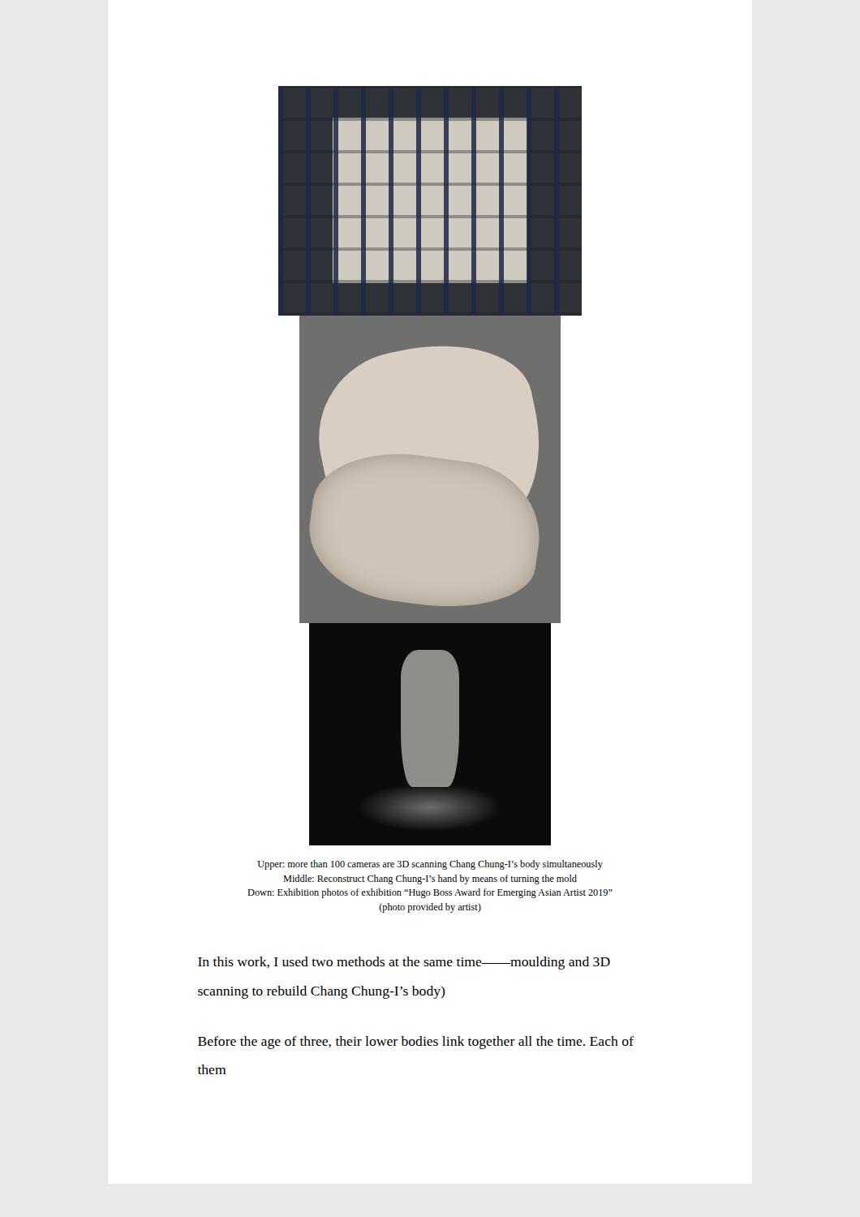Upper: more than 100 cameras are 3D scanning Chang Chung-I’s body simultaneously
Middle: Reconstruct Chang Chung-I’s hand by means of turning the mold
Down: Exhibition photos of exhibition “Hugo Boss Award for Emerging Asian Artist 2019”
(photo provided by artist)
In this work, I used two methods at the same time——moulding and 3D scanning to rebuild Chang Chung-I’s body)
Before the age of three, their lower bodies link together all the time. Each of them